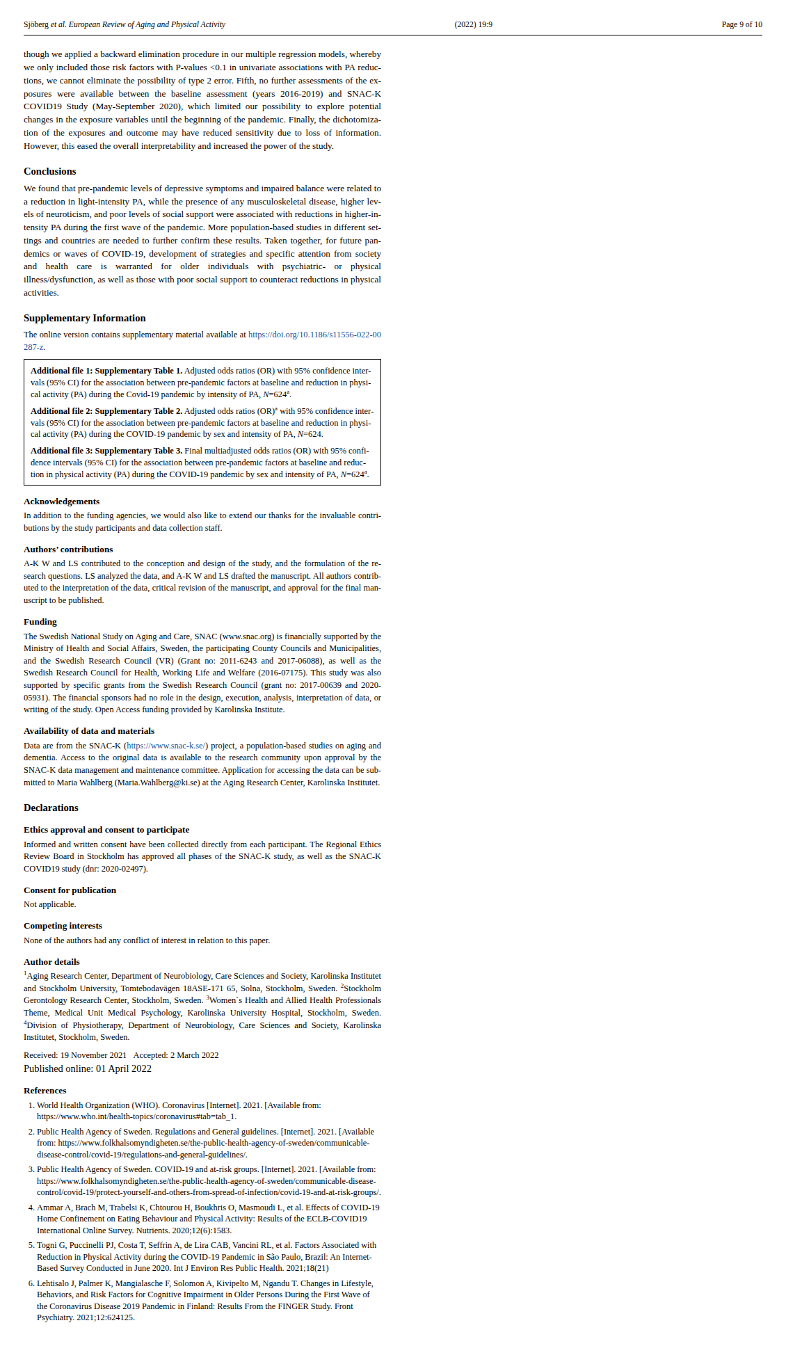Sjöberg et al. European Review of Aging and Physical Activity
(2022) 19:9
Page 9 of 10
though we applied a backward elimination procedure in our multiple regression models, whereby we only included those risk factors with P-values <0.1 in univariate associations with PA reductions, we cannot eliminate the possibility of type 2 error. Fifth, no further assessments of the exposures were available between the baseline assessment (years 2016-2019) and SNAC-K COVID19 Study (May-September 2020), which limited our possibility to explore potential changes in the exposure variables until the beginning of the pandemic. Finally, the dichotomization of the exposures and outcome may have reduced sensitivity due to loss of information. However, this eased the overall interpretability and increased the power of the study.
Conclusions
We found that pre-pandemic levels of depressive symptoms and impaired balance were related to a reduction in light-intensity PA, while the presence of any musculoskeletal disease, higher levels of neuroticism, and poor levels of social support were associated with reductions in higher-intensity PA during the first wave of the pandemic. More population-based studies in different settings and countries are needed to further confirm these results. Taken together, for future pandemics or waves of COVID-19, development of strategies and specific attention from society and health care is warranted for older individuals with psychiatric- or physical illness/dysfunction, as well as those with poor social support to counteract reductions in physical activities.
Supplementary Information
The online version contains supplementary material available at https://doi.org/10.1186/s11556-022-00287-z.
Additional file 1: Supplementary Table 1. Adjusted odds ratios (OR) with 95% confidence intervals (95% CI) for the association between pre-pandemic factors at baseline and reduction in physical activity (PA) during the Covid-19 pandemic by intensity of PA, N=624a.
Additional file 2: Supplementary Table 2. Adjusted odds ratios (OR)a with 95% confidence intervals (95% CI) for the association between pre-pandemic factors at baseline and reduction in physical activity (PA) during the COVID-19 pandemic by sex and intensity of PA, N=624.
Additional file 3: Supplementary Table 3. Final multiadjusted odds ratios (OR) with 95% confidence intervals (95% CI) for the association between pre-pandemic factors at baseline and reduction in physical activity (PA) during the COVID-19 pandemic by sex and intensity of PA, N=624a.
Acknowledgements
In addition to the funding agencies, we would also like to extend our thanks for the invaluable contributions by the study participants and data collection staff.
Authors’ contributions
A-K W and LS contributed to the conception and design of the study, and the formulation of the research questions. LS analyzed the data, and A-K W and LS drafted the manuscript. All authors contributed to the interpretation of the data, critical revision of the manuscript, and approval for the final manuscript to be published.
Funding
The Swedish National Study on Aging and Care, SNAC (www.snac.org) is financially supported by the Ministry of Health and Social Affairs, Sweden, the participating County Councils and Municipalities, and the Swedish Research Council (VR) (Grant no: 2011-6243 and 2017-06088), as well as the Swedish Research Council for Health, Working Life and Welfare (2016-07175). This study was also supported by specific grants from the Swedish Research Council (grant no: 2017-00639 and 2020-05931). The financial sponsors had no role in the design, execution, analysis, interpretation of data, or writing of the study. Open Access funding provided by Karolinska Institute.
Availability of data and materials
Data are from the SNAC-K (https://www.snac-k.se/) project, a population-based studies on aging and dementia. Access to the original data is available to the research community upon approval by the SNAC-K data management and maintenance committee. Application for accessing the data can be submitted to Maria Wahlberg (Maria.Wahlberg@ki.se) at the Aging Research Center, Karolinska Institutet.
Declarations
Ethics approval and consent to participate
Informed and written consent have been collected directly from each participant. The Regional Ethics Review Board in Stockholm has approved all phases of the SNAC-K study, as well as the SNAC-K COVID19 study (dnr: 2020-02497).
Consent for publication
Not applicable.
Competing interests
None of the authors had any conflict of interest in relation to this paper.
Author details
1Aging Research Center, Department of Neurobiology, Care Sciences and Society, Karolinska Institutet and Stockholm University, Tomtebodavägen 18ASE-171 65, Solna, Stockholm, Sweden. 2Stockholm Gerontology Research Center, Stockholm, Sweden. 3Women´s Health and Allied Health Professionals Theme, Medical Unit Medical Psychology, Karolinska University Hospital, Stockholm, Sweden. 4Division of Physiotherapy, Department of Neurobiology, Care Sciences and Society, Karolinska Institutet, Stockholm, Sweden.
Received: 19 November 2021 Accepted: 2 March 2022
Published online: 01 April 2022
References
World Health Organization (WHO). Coronavirus [Internet]. 2021. [Available from: https://www.who.int/health-topics/coronavirus#tab=tab_1.
Public Health Agency of Sweden. Regulations and General guidelines. [Internet]. 2021. [Available from: https://www.folkhalsomyndigheten.se/the-public-health-agency-of-sweden/communicable-disease-control/covid-19/regulations-and-general-guidelines/.
Public Health Agency of Sweden. COVID-19 and at-risk groups. [Internet]. 2021. [Available from: https://www.folkhalsomyndigheten.se/the-public-health-agency-of-sweden/communicable-disease-control/covid-19/protect-yourself-and-others-from-spread-of-infection/covid-19-and-at-risk-groups/.
Ammar A, Brach M, Trabelsi K, Chtourou H, Boukhris O, Masmoudi L, et al. Effects of COVID-19 Home Confinement on Eating Behaviour and Physical Activity: Results of the ECLB-COVID19 International Online Survey. Nutrients. 2020;12(6):1583.
Togni G, Puccinelli PJ, Costa T, Seffrin A, de Lira CAB, Vancini RL, et al. Factors Associated with Reduction in Physical Activity during the COVID-19 Pandemic in São Paulo, Brazil: An Internet-Based Survey Conducted in June 2020. Int J Environ Res Public Health. 2021;18(21)
Lehtisalo J, Palmer K, Mangialasche F, Solomon A, Kivipelto M, Ngandu T. Changes in Lifestyle, Behaviors, and Risk Factors for Cognitive Impairment in Older Persons During the First Wave of the Coronavirus Disease 2019 Pandemic in Finland: Results From the FINGER Study. Front Psychiatry. 2021;12:624125.